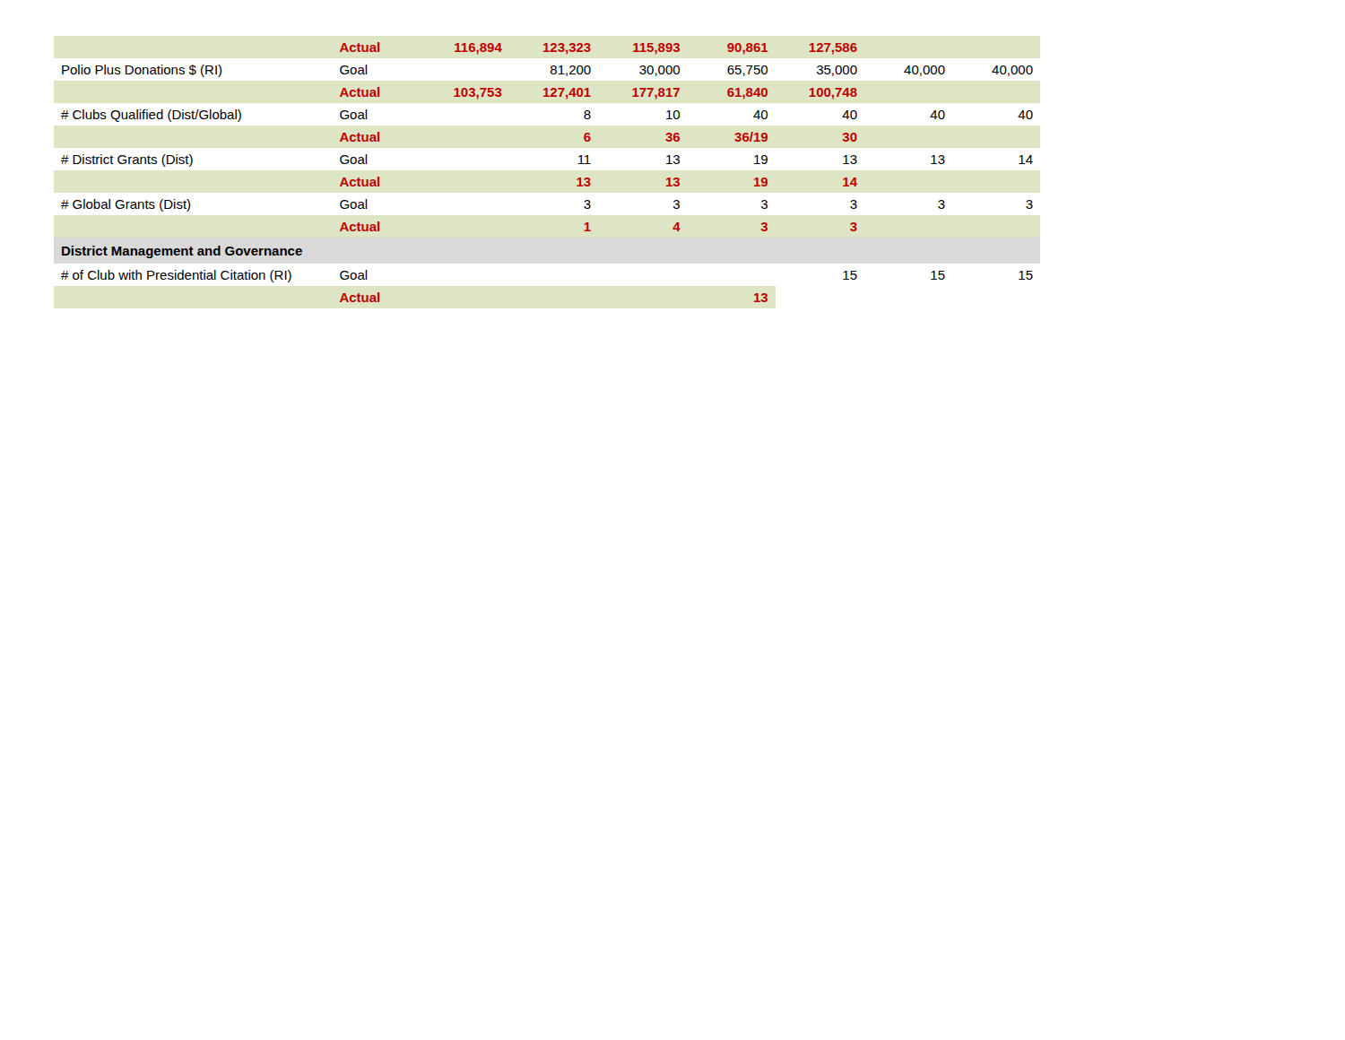| | Actual | 116,894 | 123,323 | 115,893 | 90,861 | 127,586 | | |
| Polio Plus Donations $ (RI) | Goal | | 81,200 | 30,000 | 65,750 | 35,000 | 40,000 | 40,000 |
| | Actual | 103,753 | 127,401 | 177,817 | 61,840 | 100,748 | | |
| # Clubs Qualified (Dist/Global) | Goal | | 8 | 10 | 40 | 40 | 40 | 40 |
| | Actual | | 6 | 36 | 36/19 | 30 | | |
| # District Grants (Dist) | Goal | | 11 | 13 | 19 | 13 | 13 | 14 |
| | Actual | | 13 | 13 | 19 | 14 | | |
| # Global Grants (Dist) | Goal | | 3 | 3 | 3 | 3 | 3 | 3 |
| | Actual | | 1 | 4 | 3 | 3 | | |
| District Management and Governance | | | | | | | | |
| # of Club with Presidential Citation (RI) | Goal | | | | | 15 | 15 | 15 |
| | Actual | | | | 13 | | | |